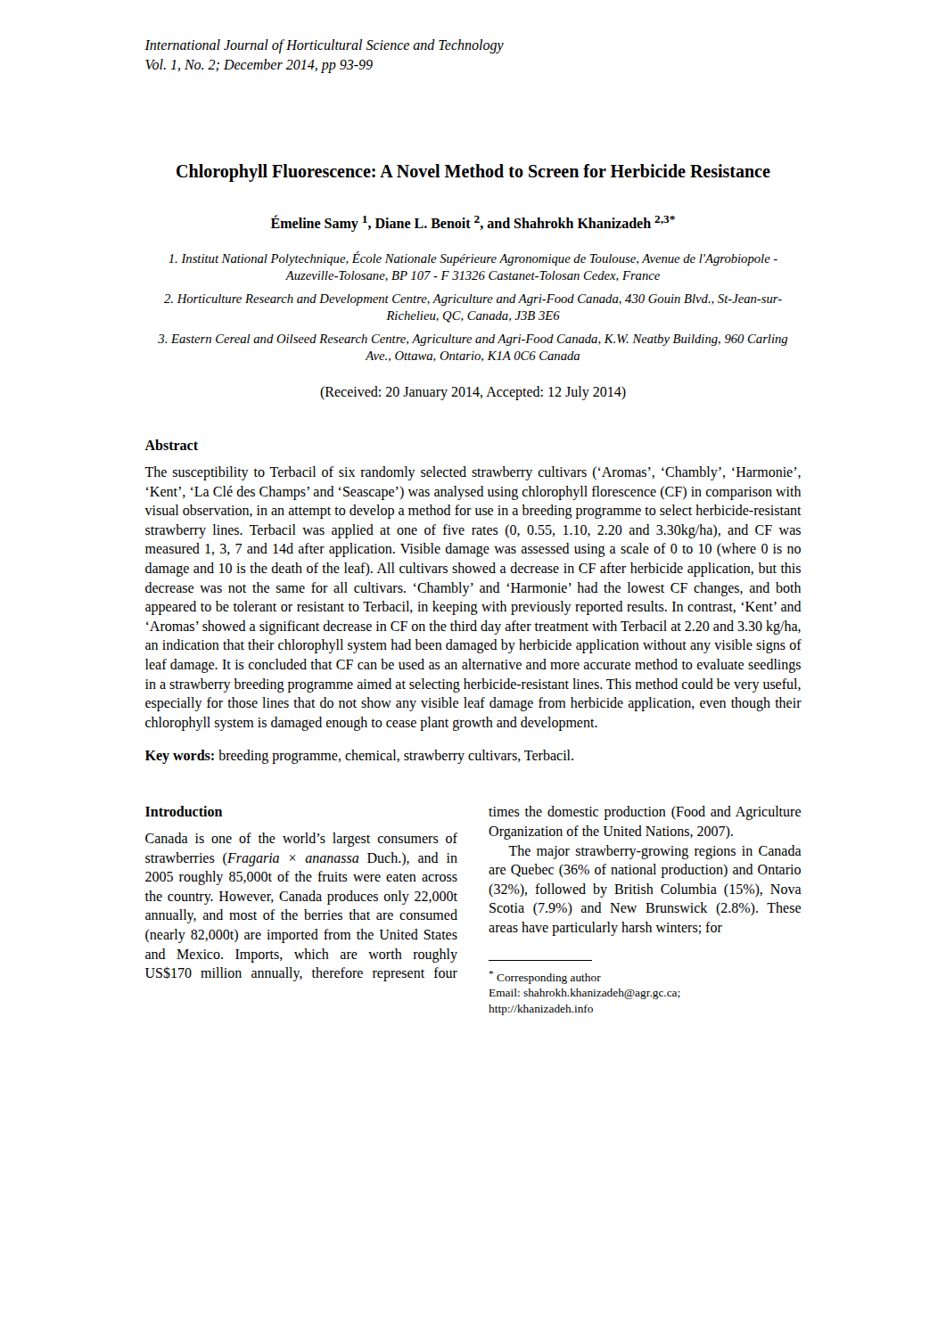International Journal of Horticultural Science and Technology
Vol. 1, No. 2; December 2014, pp 93-99
Chlorophyll Fluorescence: A Novel Method to Screen for Herbicide Resistance
Émeline Samy 1, Diane L. Benoit 2, and Shahrokh Khanizadeh 2,3*
Institut National Polytechnique, École Nationale Supérieure Agronomique de Toulouse, Avenue de l'Agrobiopole - Auzeville-Tolosane, BP 107 - F 31326 Castanet-Tolosan Cedex, France
Horticulture Research and Development Centre, Agriculture and Agri-Food Canada, 430 Gouin Blvd., St-Jean-sur-Richelieu, QC, Canada, J3B 3E6
Eastern Cereal and Oilseed Research Centre, Agriculture and Agri-Food Canada, K.W. Neatby Building, 960 Carling Ave., Ottawa, Ontario, K1A 0C6 Canada
(Received: 20 January 2014, Accepted: 12 July 2014)
Abstract
The susceptibility to Terbacil of six randomly selected strawberry cultivars (‘Aromas’, ‘Chambly’, ‘Harmonie’, ‘Kent’, ‘La Clé des Champs’ and ‘Seascape’) was analysed using chlorophyll florescence (CF) in comparison with visual observation, in an attempt to develop a method for use in a breeding programme to select herbicide-resistant strawberry lines. Terbacil was applied at one of five rates (0, 0.55, 1.10, 2.20 and 3.30kg/ha), and CF was measured 1, 3, 7 and 14d after application. Visible damage was assessed using a scale of 0 to 10 (where 0 is no damage and 10 is the death of the leaf). All cultivars showed a decrease in CF after herbicide application, but this decrease was not the same for all cultivars. ‘Chambly’ and ‘Harmonie’ had the lowest CF changes, and both appeared to be tolerant or resistant to Terbacil, in keeping with previously reported results. In contrast, ‘Kent’ and ‘Aromas’ showed a significant decrease in CF on the third day after treatment with Terbacil at 2.20 and 3.30 kg/ha, an indication that their chlorophyll system had been damaged by herbicide application without any visible signs of leaf damage. It is concluded that CF can be used as an alternative and more accurate method to evaluate seedlings in a strawberry breeding programme aimed at selecting herbicide-resistant lines. This method could be very useful, especially for those lines that do not show any visible leaf damage from herbicide application, even though their chlorophyll system is damaged enough to cease plant growth and development.
Key words: breeding programme, chemical, strawberry cultivars, Terbacil.
Introduction
Canada is one of the world’s largest consumers of strawberries (Fragaria × ananassa Duch.), and in 2005 roughly 85,000t of the fruits were eaten across the country. However, Canada produces only 22,000t annually, and most of the berries that are consumed (nearly 82,000t) are imported from the United States and Mexico. Imports, which are worth roughly US$170 million annually, therefore represent four times the domestic production (Food and Agriculture Organization of the United Nations, 2007).
The major strawberry-growing regions in Canada are Quebec (36% of national production) and Ontario (32%), followed by British Columbia (15%), Nova Scotia (7.9%) and New Brunswick (2.8%). These areas have particularly harsh winters; for
* Corresponding author
Email: shahrokh.khanizadeh@agr.gc.ca;
http://khanizadeh.info